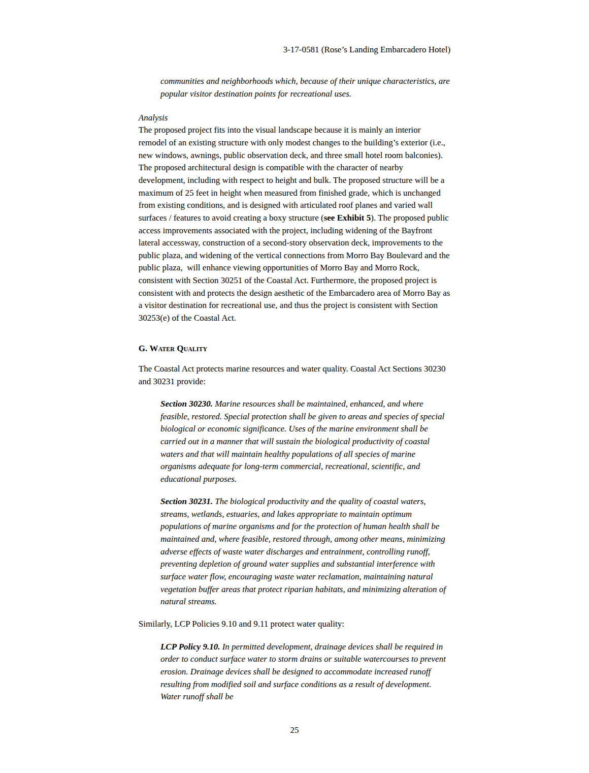3-17-0581 (Rose’s Landing Embarcadero Hotel)
communities and neighborhoods which, because of their unique characteristics, are popular visitor destination points for recreational uses.
Analysis
The proposed project fits into the visual landscape because it is mainly an interior remodel of an existing structure with only modest changes to the building’s exterior (i.e., new windows, awnings, public observation deck, and three small hotel room balconies). The proposed architectural design is compatible with the character of nearby development, including with respect to height and bulk. The proposed structure will be a maximum of 25 feet in height when measured from finished grade, which is unchanged from existing conditions, and is designed with articulated roof planes and varied wall surfaces / features to avoid creating a boxy structure (see Exhibit 5). The proposed public access improvements associated with the project, including widening of the Bayfront lateral accessway, construction of a second-story observation deck, improvements to the public plaza, and widening of the vertical connections from Morro Bay Boulevard and the public plaza, will enhance viewing opportunities of Morro Bay and Morro Rock, consistent with Section 30251 of the Coastal Act. Furthermore, the proposed project is consistent with and protects the design aesthetic of the Embarcadero area of Morro Bay as a visitor destination for recreational use, and thus the project is consistent with Section 30253(e) of the Coastal Act.
G. Water Quality
The Coastal Act protects marine resources and water quality. Coastal Act Sections 30230 and 30231 provide:
Section 30230. Marine resources shall be maintained, enhanced, and where feasible, restored. Special protection shall be given to areas and species of special biological or economic significance. Uses of the marine environment shall be carried out in a manner that will sustain the biological productivity of coastal waters and that will maintain healthy populations of all species of marine organisms adequate for long-term commercial, recreational, scientific, and educational purposes.
Section 30231. The biological productivity and the quality of coastal waters, streams, wetlands, estuaries, and lakes appropriate to maintain optimum populations of marine organisms and for the protection of human health shall be maintained and, where feasible, restored through, among other means, minimizing adverse effects of waste water discharges and entrainment, controlling runoff, preventing depletion of ground water supplies and substantial interference with surface water flow, encouraging waste water reclamation, maintaining natural vegetation buffer areas that protect riparian habitats, and minimizing alteration of natural streams.
Similarly, LCP Policies 9.10 and 9.11 protect water quality:
LCP Policy 9.10. In permitted development, drainage devices shall be required in order to conduct surface water to storm drains or suitable watercourses to prevent erosion. Drainage devices shall be designed to accommodate increased runoff resulting from modified soil and surface conditions as a result of development. Water runoff shall be
25